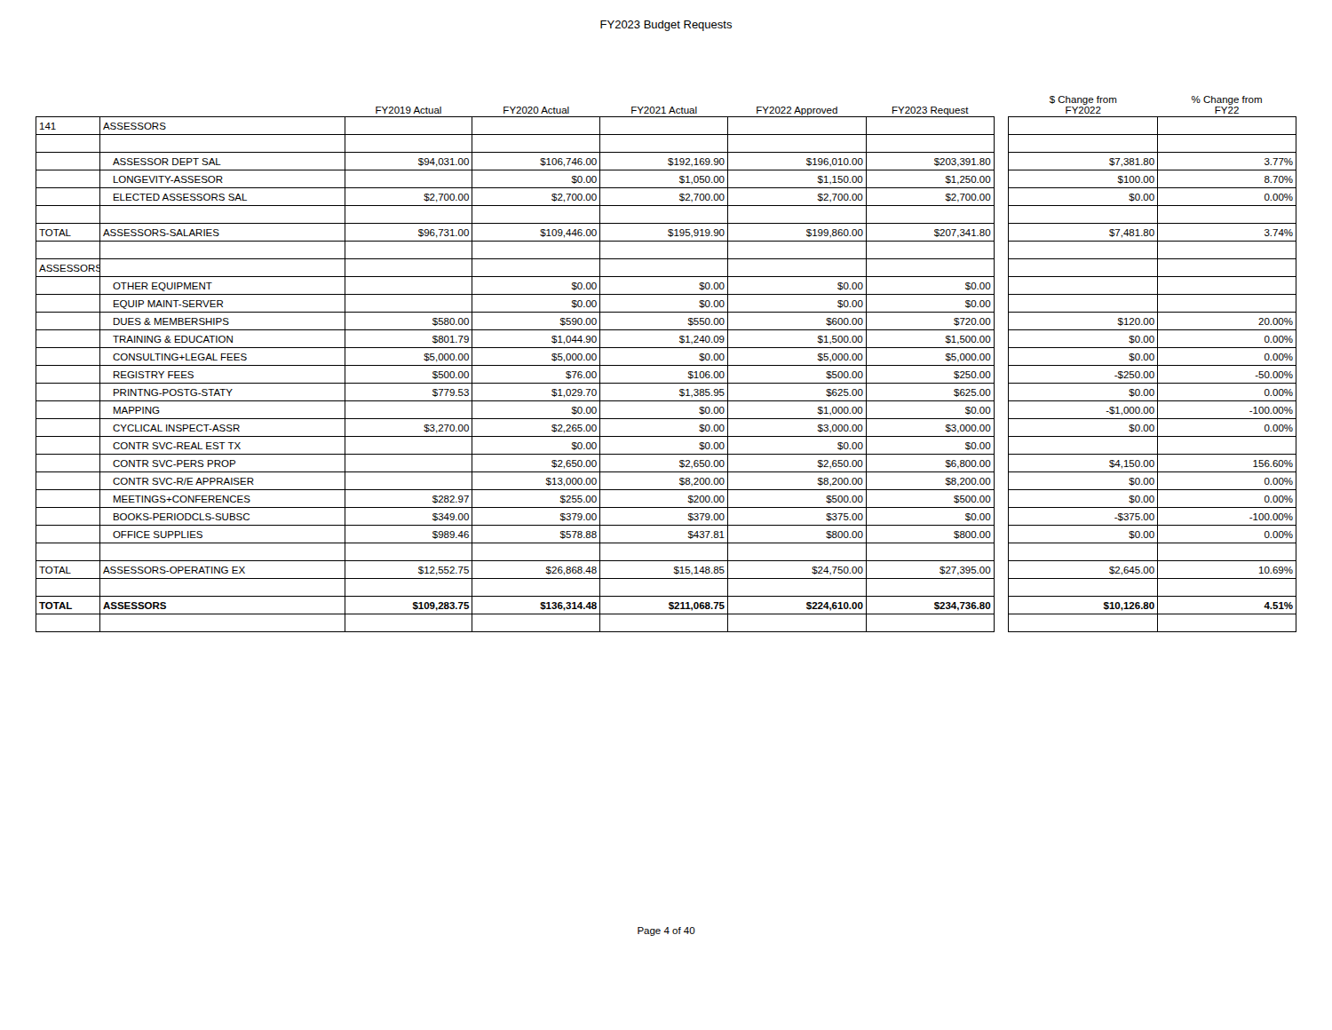FY2023 Budget Requests
| | | FY2019 Actual | FY2020 Actual | FY2021 Actual | FY2022 Approved | FY2023 Request | | $ Change from FY2022 | % Change from FY22 |
| --- | --- | --- | --- | --- | --- | --- | --- | --- | --- |
| 141 | ASSESSORS | | | | | | | | |
| | ASSESSOR DEPT SAL | $94,031.00 | $106,746.00 | $192,169.90 | $196,010.00 | $203,391.80 | | $7,381.80 | 3.77% |
| | LONGEVITY-ASSESOR | | $0.00 | $1,050.00 | $1,150.00 | $1,250.00 | | $100.00 | 8.70% |
| | ELECTED ASSESSORS SAL | $2,700.00 | $2,700.00 | $2,700.00 | $2,700.00 | $2,700.00 | | $0.00 | 0.00% |
| TOTAL | ASSESSORS-SALARIES | $96,731.00 | $109,446.00 | $195,919.90 | $199,860.00 | $207,341.80 | | $7,481.80 | 3.74% |
| ASSESSORS-OPERATING EXPENSES | | | | | | | | | |
| | OTHER EQUIPMENT | | $0.00 | $0.00 | $0.00 | $0.00 | | | |
| | EQUIP MAINT-SERVER | | $0.00 | $0.00 | $0.00 | $0.00 | | | |
| | DUES & MEMBERSHIPS | $580.00 | $590.00 | $550.00 | $600.00 | $720.00 | | $120.00 | 20.00% |
| | TRAINING & EDUCATION | $801.79 | $1,044.90 | $1,240.09 | $1,500.00 | $1,500.00 | | $0.00 | 0.00% |
| | CONSULTING+LEGAL FEES | $5,000.00 | $5,000.00 | $0.00 | $5,000.00 | $5,000.00 | | $0.00 | 0.00% |
| | REGISTRY FEES | $500.00 | $76.00 | $106.00 | $500.00 | $250.00 | | -$250.00 | -50.00% |
| | PRINTNG-POSTG-STATY | $779.53 | $1,029.70 | $1,385.95 | $625.00 | $625.00 | | $0.00 | 0.00% |
| | MAPPING | | $0.00 | $0.00 | $1,000.00 | $0.00 | | -$1,000.00 | -100.00% |
| | CYCLICAL INSPECT-ASSR | $3,270.00 | $2,265.00 | $0.00 | $3,000.00 | $3,000.00 | | $0.00 | 0.00% |
| | CONTR SVC-REAL EST TX | | $0.00 | $0.00 | $0.00 | $0.00 | | | |
| | CONTR SVC-PERS PROP | | $2,650.00 | $2,650.00 | $2,650.00 | $6,800.00 | | $4,150.00 | 156.60% |
| | CONTR SVC-R/E APPRAISER | | $13,000.00 | $8,200.00 | $8,200.00 | $8,200.00 | | $0.00 | 0.00% |
| | MEETINGS+CONFERENCES | $282.97 | $255.00 | $200.00 | $500.00 | $500.00 | | $0.00 | 0.00% |
| | BOOKS-PERIODCLS-SUBSC | $349.00 | $379.00 | $379.00 | $375.00 | $0.00 | | -$375.00 | -100.00% |
| | OFFICE SUPPLIES | $989.46 | $578.88 | $437.81 | $800.00 | $800.00 | | $0.00 | 0.00% |
| TOTAL | ASSESSORS-OPERATING EX | $12,552.75 | $26,868.48 | $15,148.85 | $24,750.00 | $27,395.00 | | $2,645.00 | 10.69% |
| TOTAL | ASSESSORS | $109,283.75 | $136,314.48 | $211,068.75 | $224,610.00 | $234,736.80 | | $10,126.80 | 4.51% |
Page 4 of 40